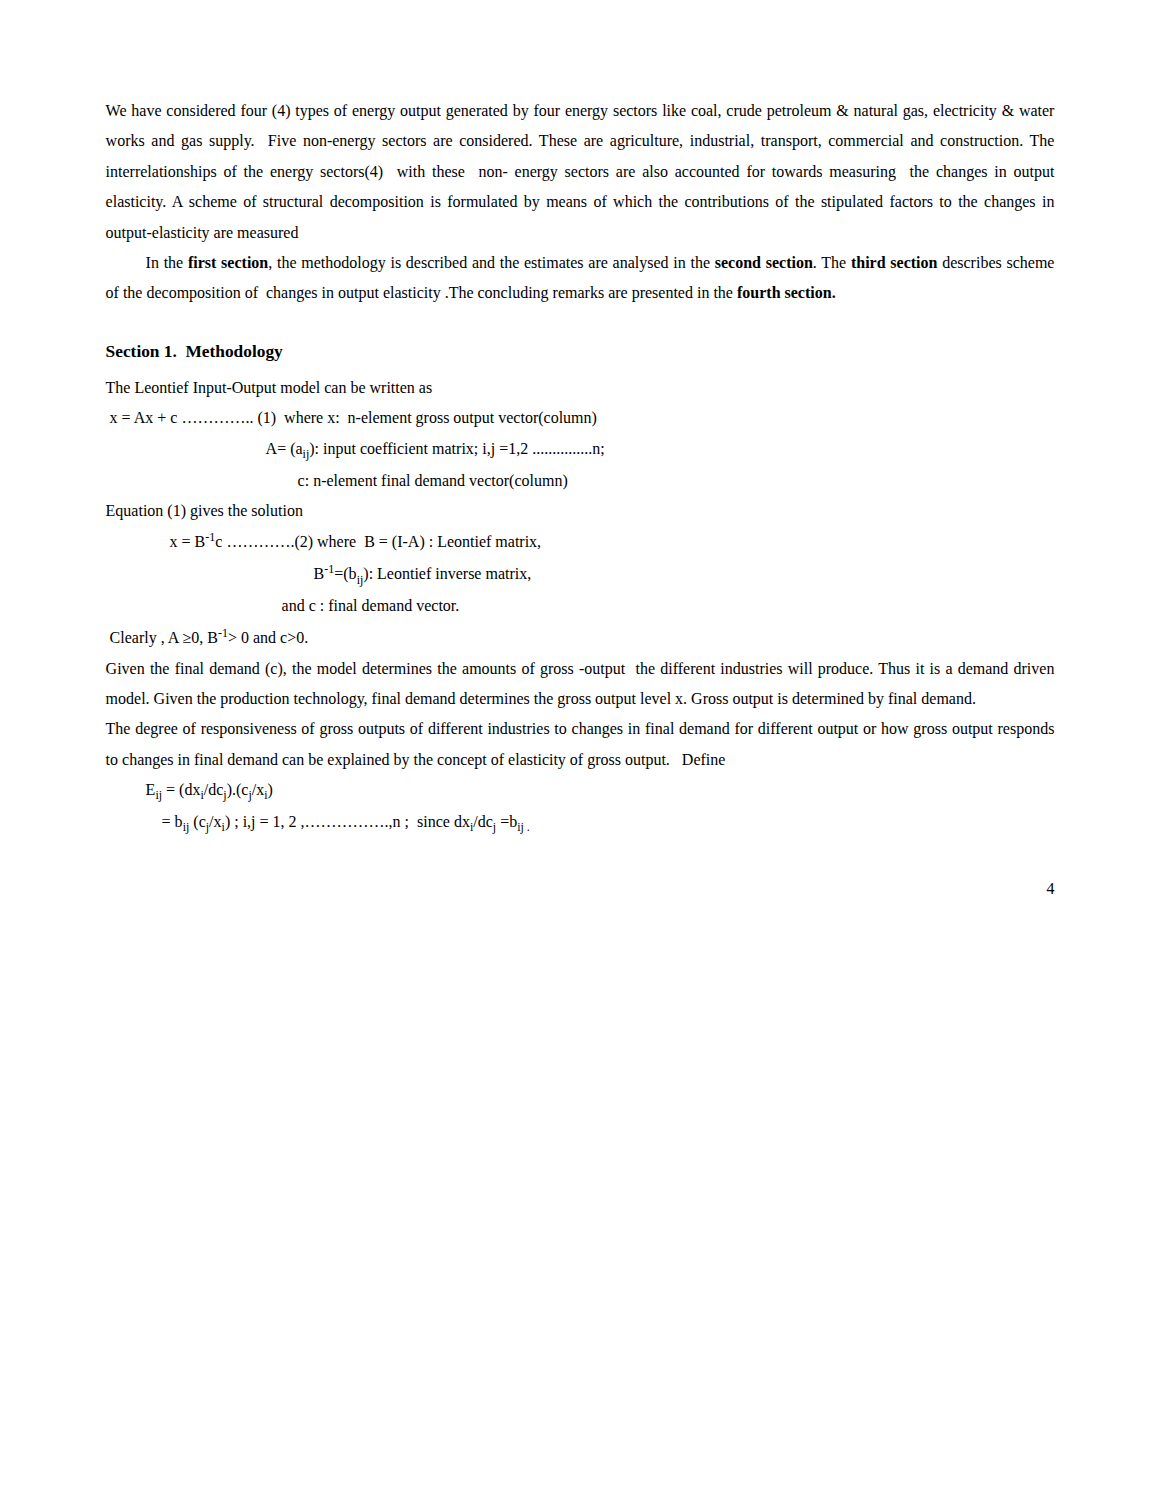We have considered four (4) types of energy output generated by four energy sectors like coal, crude petroleum & natural gas, electricity & water works and gas supply. Five non-energy sectors are considered. These are agriculture, industrial, transport, commercial and construction. The interrelationships of the energy sectors(4) with these non- energy sectors are also accounted for towards measuring the changes in output elasticity. A scheme of structural decomposition is formulated by means of which the contributions of the stipulated factors to the changes in output-elasticity are measured
In the first section, the methodology is described and the estimates are analysed in the second section. The third section describes scheme of the decomposition of changes in output elasticity .The concluding remarks are presented in the fourth section.
Section 1. Methodology
The Leontief Input-Output model can be written as
x = Ax + c ………….. (1) where x: n-element gross output vector(column)
A= (aij): input coefficient matrix; i,j =1,2 ...............n;
c: n-element final demand vector(column)
Equation (1) gives the solution
x = B-1c ………….(2) where B = (I-A) : Leontief matrix,
B-1=(bij): Leontief inverse matrix,
and c : final demand vector.
Clearly , A ≥0, B-1> 0 and c>0.
Given the final demand (c), the model determines the amounts of gross -output the different industries will produce. Thus it is a demand driven model. Given the production technology, final demand determines the gross output level x. Gross output is determined by final demand.
The degree of responsiveness of gross outputs of different industries to changes in final demand for different output or how gross output responds to changes in final demand can be explained by the concept of elasticity of gross output. Define
Eij = (dxi/dcj).(cj/xi)
= bij (cj/xi) ; i,j = 1, 2 ,…………….,n ; since dxi/dcj =bij .
4